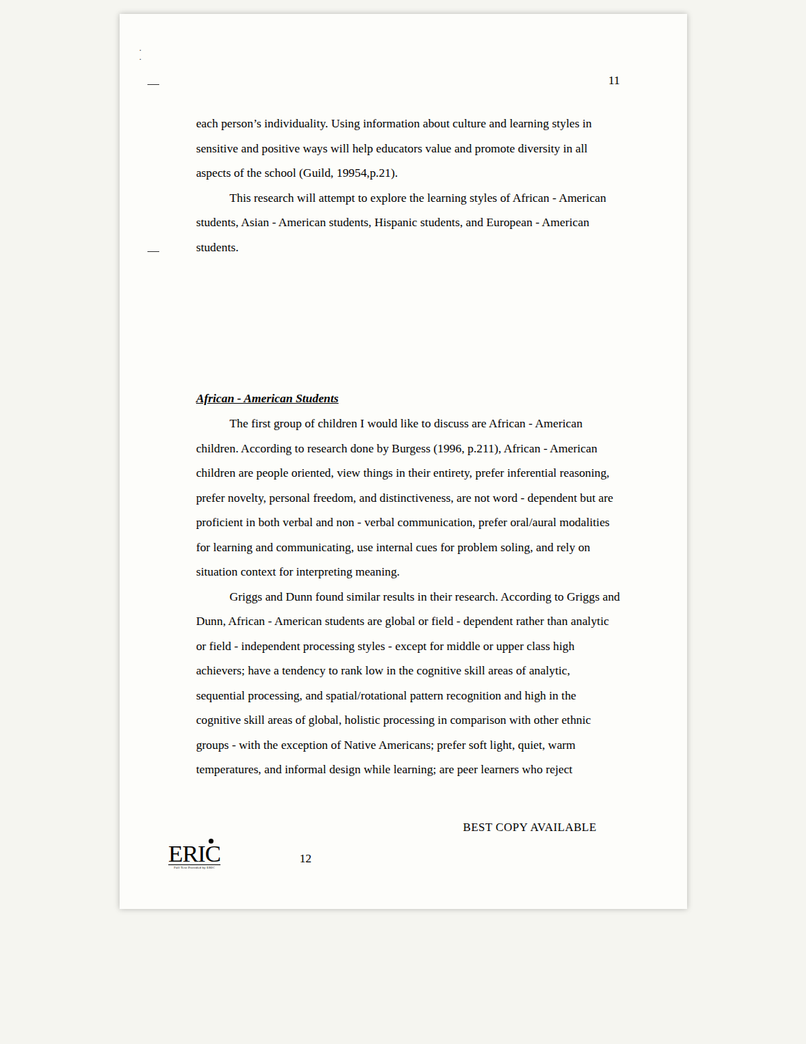.
.
11
each person’s individuality. Using information about culture and learning styles in sensitive and positive ways will help educators value and promote diversity in all aspects of the school (Guild, 19954,p.21).
This research will attempt to explore the learning styles of African - American students, Asian - American students, Hispanic students, and European - American students.
African - American Students
The first group of children I would like to discuss are African - American children. According to research done by Burgess (1996, p.211), African - American children are people oriented, view things in their entirety, prefer inferential reasoning, prefer novelty, personal freedom, and distinctiveness, are not word - dependent but are proficient in both verbal and non - verbal communication, prefer oral/aural modalities for learning and communicating, use internal cues for problem soling, and rely on situation context for interpreting meaning.
Griggs and Dunn found similar results in their research. According to Griggs and Dunn, African - American students are global or field - dependent rather than analytic or field - independent processing styles - except for middle or upper class high achievers; have a tendency to rank low in the cognitive skill areas of analytic, sequential processing, and spatial/rotational pattern recognition and high in the cognitive skill areas of global, holistic processing in comparison with other ethnic groups - with the exception of Native Americans; prefer soft light, quiet, warm temperatures, and informal design while learning; are peer learners who reject
ER IC
Full Text Provided by ERIC
12
BEST COPY AVAILABLE